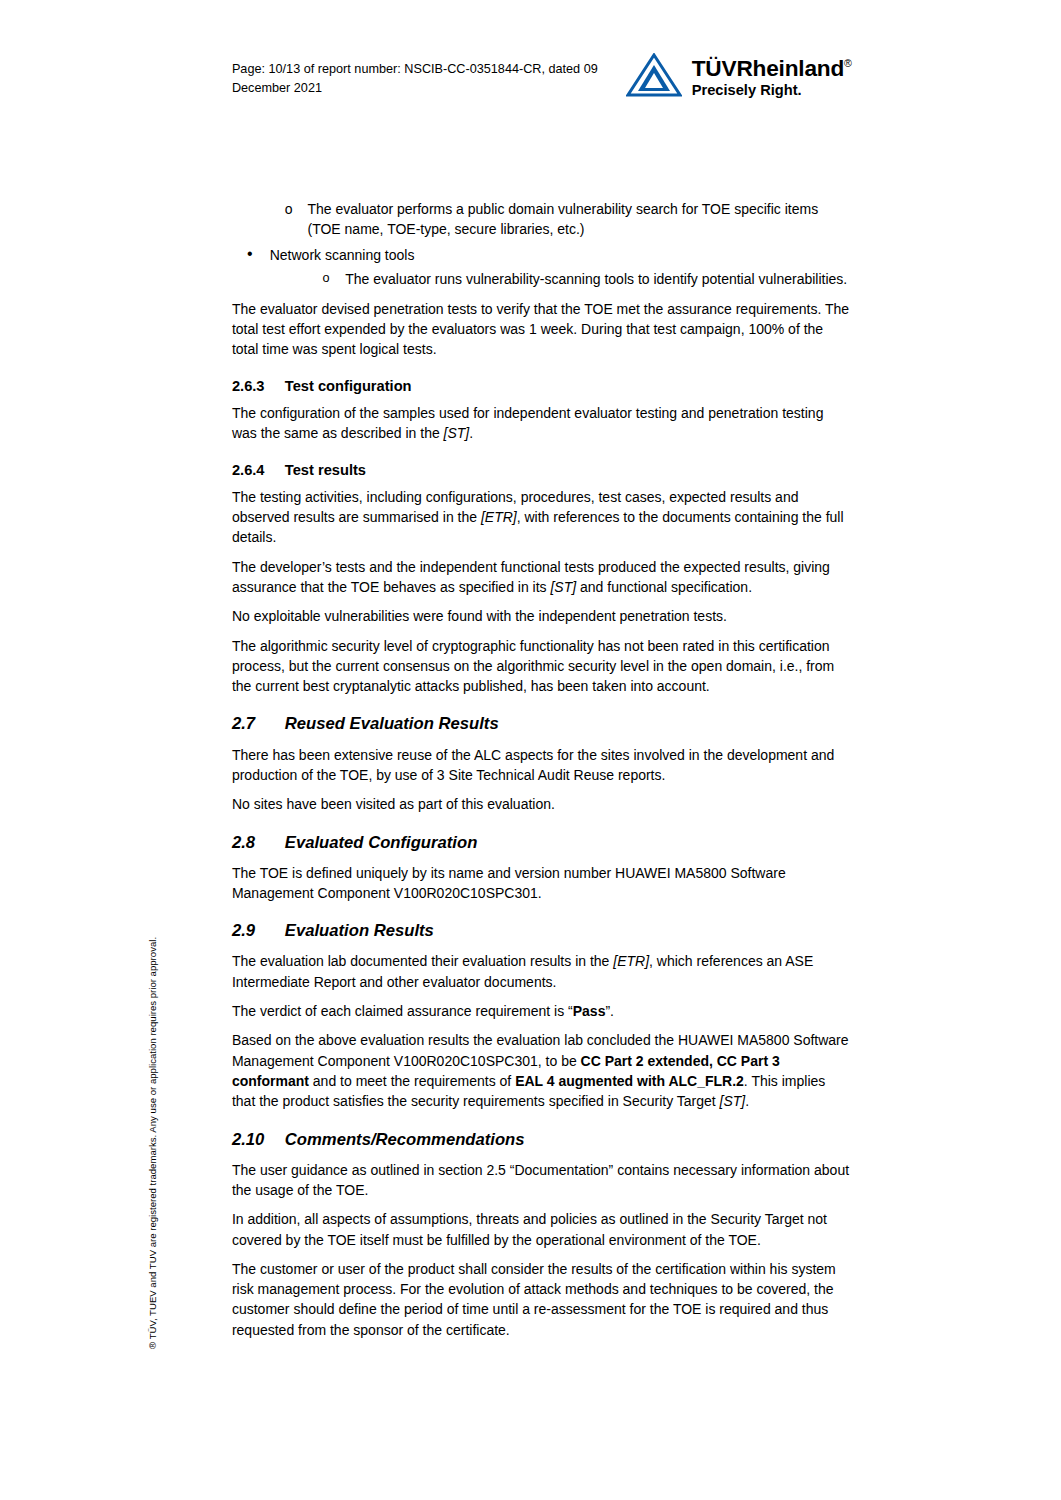Page: 10/13 of report number: NSCIB-CC-0351844-CR, dated 09 December 2021
TÜVRheinland®
Precisely Right.
® TÜV, TUEV and TUV are registered trademarks. Any use or application requires prior approval.
The evaluator performs a public domain vulnerability search for TOE specific items (TOE name, TOE-type, secure libraries, etc.)
Network scanning tools
The evaluator runs vulnerability-scanning tools to identify potential vulnerabilities.
The evaluator devised penetration tests to verify that the TOE met the assurance requirements. The total test effort expended by the evaluators was 1 week. During that test campaign, 100% of the total time was spent logical tests.
2.6.3 Test configuration
The configuration of the samples used for independent evaluator testing and penetration testing was the same as described in the [ST].
2.6.4 Test results
The testing activities, including configurations, procedures, test cases, expected results and observed results are summarised in the [ETR], with references to the documents containing the full details.
The developer’s tests and the independent functional tests produced the expected results, giving assurance that the TOE behaves as specified in its [ST] and functional specification.
No exploitable vulnerabilities were found with the independent penetration tests.
The algorithmic security level of cryptographic functionality has not been rated in this certification process, but the current consensus on the algorithmic security level in the open domain, i.e., from the current best cryptanalytic attacks published, has been taken into account.
2.7 Reused Evaluation Results
There has been extensive reuse of the ALC aspects for the sites involved in the development and production of the TOE, by use of 3 Site Technical Audit Reuse reports.
No sites have been visited as part of this evaluation.
2.8 Evaluated Configuration
The TOE is defined uniquely by its name and version number HUAWEI MA5800 Software Management Component V100R020C10SPC301.
2.9 Evaluation Results
The evaluation lab documented their evaluation results in the [ETR], which references an ASE Intermediate Report and other evaluator documents.
The verdict of each claimed assurance requirement is “Pass”.
Based on the above evaluation results the evaluation lab concluded the HUAWEI MA5800 Software Management Component V100R020C10SPC301, to be CC Part 2 extended, CC Part 3 conformant and to meet the requirements of EAL 4 augmented with ALC_FLR.2. This implies that the product satisfies the security requirements specified in Security Target [ST].
2.10 Comments/Recommendations
The user guidance as outlined in section 2.5 “Documentation” contains necessary information about the usage of the TOE.
In addition, all aspects of assumptions, threats and policies as outlined in the Security Target not covered by the TOE itself must be fulfilled by the operational environment of the TOE.
The customer or user of the product shall consider the results of the certification within his system risk management process. For the evolution of attack methods and techniques to be covered, the customer should define the period of time until a re-assessment for the TOE is required and thus requested from the sponsor of the certificate.